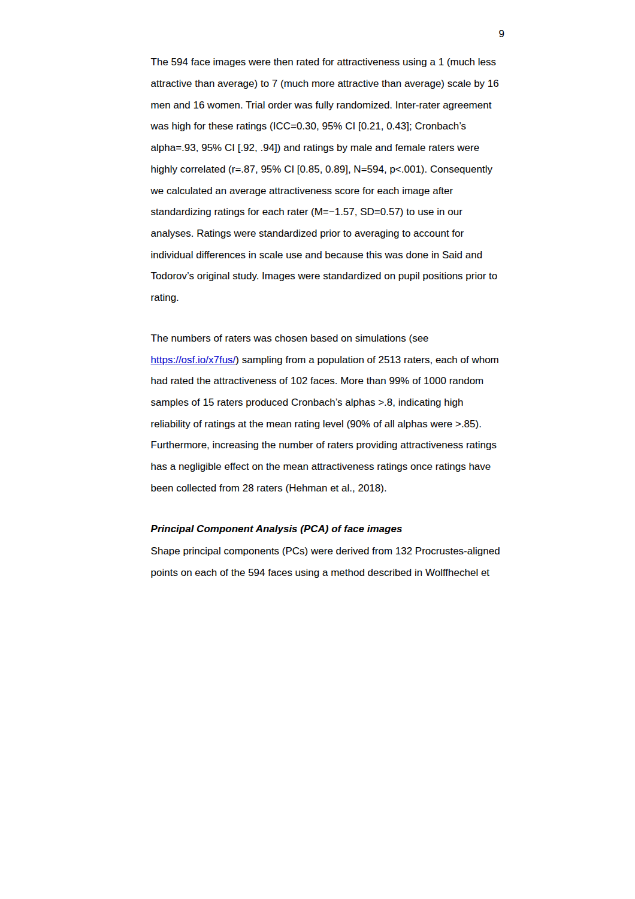9
The 594 face images were then rated for attractiveness using a 1 (much less attractive than average) to 7 (much more attractive than average) scale by 16 men and 16 women. Trial order was fully randomized. Inter-rater agreement was high for these ratings (ICC=0.30, 95% CI [0.21, 0.43]; Cronbach’s alpha=.93, 95% CI [.92, .94]) and ratings by male and female raters were highly correlated (r=.87, 95% CI [0.85, 0.89], N=594, p<.001). Consequently we calculated an average attractiveness score for each image after standardizing ratings for each rater (M=−1.57, SD=0.57) to use in our analyses. Ratings were standardized prior to averaging to account for individual differences in scale use and because this was done in Said and Todorov’s original study. Images were standardized on pupil positions prior to rating.
The numbers of raters was chosen based on simulations (see https://osf.io/x7fus/) sampling from a population of 2513 raters, each of whom had rated the attractiveness of 102 faces. More than 99% of 1000 random samples of 15 raters produced Cronbach’s alphas >.8, indicating high reliability of ratings at the mean rating level (90% of all alphas were >.85). Furthermore, increasing the number of raters providing attractiveness ratings has a negligible effect on the mean attractiveness ratings once ratings have been collected from 28 raters (Hehman et al., 2018).
Principal Component Analysis (PCA) of face images
Shape principal components (PCs) were derived from 132 Procrustes-aligned points on each of the 594 faces using a method described in Wolffhechel et